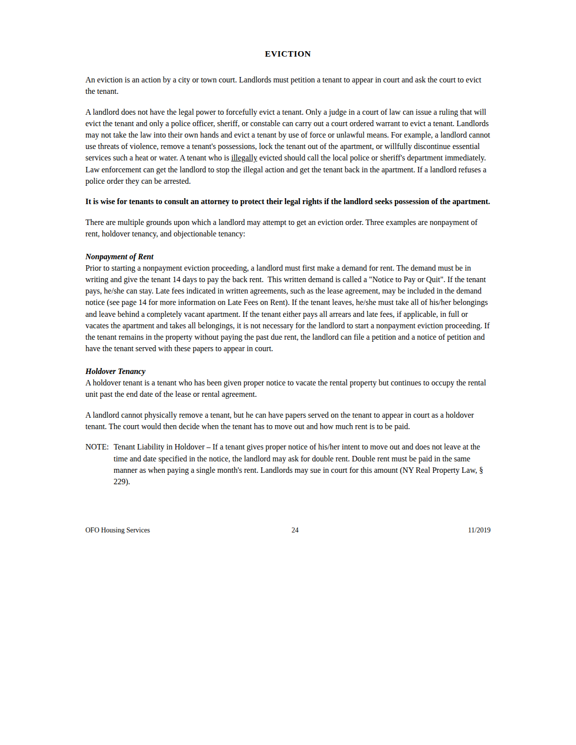EVICTION
An eviction is an action by a city or town court. Landlords must petition a tenant to appear in court and ask the court to evict the tenant.
A landlord does not have the legal power to forcefully evict a tenant. Only a judge in a court of law can issue a ruling that will evict the tenant and only a police officer, sheriff, or constable can carry out a court ordered warrant to evict a tenant. Landlords may not take the law into their own hands and evict a tenant by use of force or unlawful means. For example, a landlord cannot use threats of violence, remove a tenant's possessions, lock the tenant out of the apartment, or willfully discontinue essential services such a heat or water. A tenant who is illegally evicted should call the local police or sheriff's department immediately. Law enforcement can get the landlord to stop the illegal action and get the tenant back in the apartment. If a landlord refuses a police order they can be arrested.
It is wise for tenants to consult an attorney to protect their legal rights if the landlord seeks possession of the apartment.
There are multiple grounds upon which a landlord may attempt to get an eviction order. Three examples are nonpayment of rent, holdover tenancy, and objectionable tenancy:
Nonpayment of Rent
Prior to starting a nonpayment eviction proceeding, a landlord must first make a demand for rent. The demand must be in writing and give the tenant 14 days to pay the back rent. This written demand is called a "Notice to Pay or Quit". If the tenant pays, he/she can stay. Late fees indicated in written agreements, such as the lease agreement, may be included in the demand notice (see page 14 for more information on Late Fees on Rent). If the tenant leaves, he/she must take all of his/her belongings and leave behind a completely vacant apartment. If the tenant either pays all arrears and late fees, if applicable, in full or vacates the apartment and takes all belongings, it is not necessary for the landlord to start a nonpayment eviction proceeding. If the tenant remains in the property without paying the past due rent, the landlord can file a petition and a notice of petition and have the tenant served with these papers to appear in court.
Holdover Tenancy
A holdover tenant is a tenant who has been given proper notice to vacate the rental property but continues to occupy the rental unit past the end date of the lease or rental agreement.
A landlord cannot physically remove a tenant, but he can have papers served on the tenant to appear in court as a holdover tenant. The court would then decide when the tenant has to move out and how much rent is to be paid.
NOTE:
Tenant Liability in Holdover – If a tenant gives proper notice of his/her intent to move out and does not leave at the time and date specified in the notice, the landlord may ask for double rent. Double rent must be paid in the same manner as when paying a single month's rent. Landlords may sue in court for this amount (NY Real Property Law, § 229).
OFO Housing Services 24 11/2019